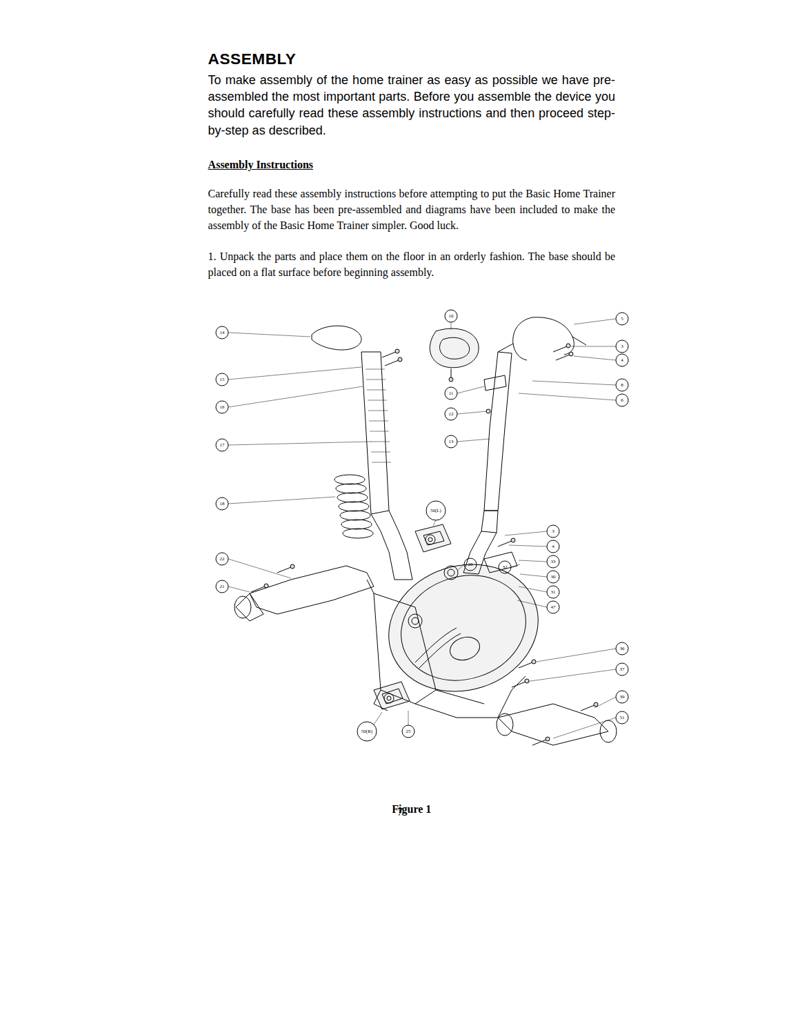ASSEMBLY
To make assembly of the home trainer as easy as possible we have pre-assembled the most important parts. Before you assemble the device you should carefully read these assembly instructions and then proceed step-by-step as described.
Assembly Instructions
Carefully read these assembly instructions before attempting to put the Basic Home Trainer together. The base has been pre-assembled and diagrams have been included to make the assembly of the Basic Home Trainer simpler. Good luck.
1. Unpack the parts and place them on the floor in an orderly fashion. The base should be placed on a flat surface before beginning assembly.
14 15 16 17 18 5 3 4 8 6 10 13 11 12 50(L) 26 32 3 4 33 30 31 47 22 21 39 51 36 37 50(R) 25
Figure 1
7